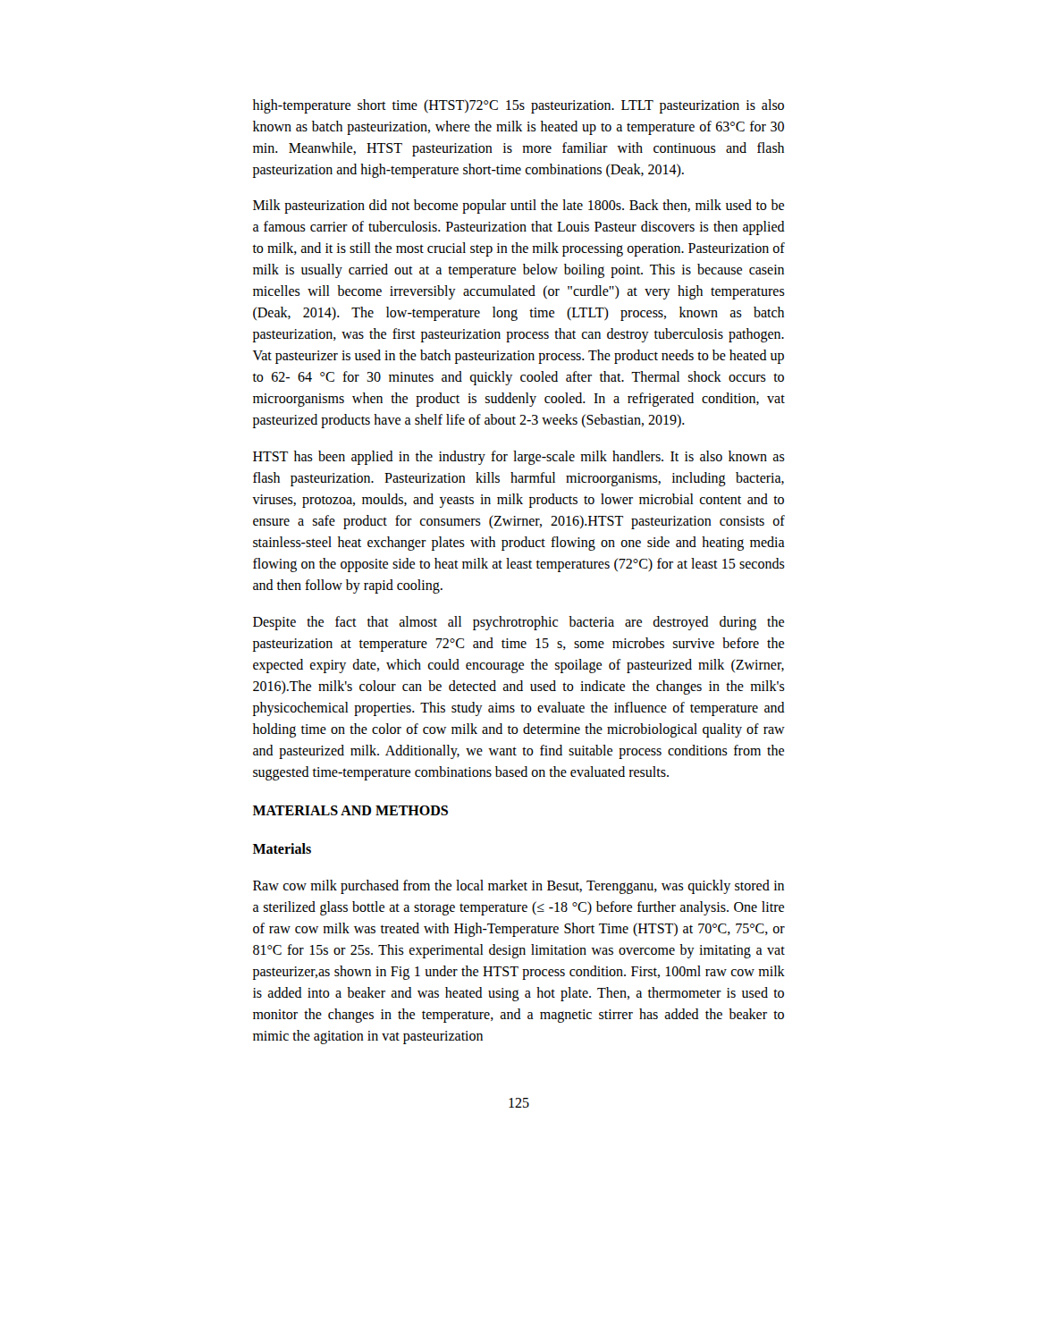high-temperature short time (HTST)72°C 15s pasteurization. LTLT pasteurization is also known as batch pasteurization, where the milk is heated up to a temperature of 63°C for 30 min. Meanwhile, HTST pasteurization is more familiar with continuous and flash pasteurization and high-temperature short-time combinations (Deak, 2014).
Milk pasteurization did not become popular until the late 1800s. Back then, milk used to be a famous carrier of tuberculosis. Pasteurization that Louis Pasteur discovers is then applied to milk, and it is still the most crucial step in the milk processing operation. Pasteurization of milk is usually carried out at a temperature below boiling point. This is because casein micelles will become irreversibly accumulated (or "curdle") at very high temperatures (Deak, 2014). The low-temperature long time (LTLT) process, known as batch pasteurization, was the first pasteurization process that can destroy tuberculosis pathogen. Vat pasteurizer is used in the batch pasteurization process. The product needs to be heated up to 62- 64 °C for 30 minutes and quickly cooled after that. Thermal shock occurs to microorganisms when the product is suddenly cooled. In a refrigerated condition, vat pasteurized products have a shelf life of about 2-3 weeks (Sebastian, 2019).
HTST has been applied in the industry for large-scale milk handlers. It is also known as flash pasteurization. Pasteurization kills harmful microorganisms, including bacteria, viruses, protozoa, moulds, and yeasts in milk products to lower microbial content and to ensure a safe product for consumers (Zwirner, 2016).HTST pasteurization consists of stainless-steel heat exchanger plates with product flowing on one side and heating media flowing on the opposite side to heat milk at least temperatures (72°C) for at least 15 seconds and then follow by rapid cooling.
Despite the fact that almost all psychrotrophic bacteria are destroyed during the pasteurization at temperature 72°C and time 15 s, some microbes survive before the expected expiry date, which could encourage the spoilage of pasteurized milk (Zwirner, 2016).The milk's colour can be detected and used to indicate the changes in the milk's physicochemical properties. This study aims to evaluate the influence of temperature and holding time on the color of cow milk and to determine the microbiological quality of raw and pasteurized milk. Additionally, we want to find suitable process conditions from the suggested time-temperature combinations based on the evaluated results.
MATERIALS AND METHODS
Materials
Raw cow milk purchased from the local market in Besut, Terengganu, was quickly stored in a sterilized glass bottle at a storage temperature (≤ -18 °C) before further analysis. One litre of raw cow milk was treated with High-Temperature Short Time (HTST) at 70°C, 75°C, or 81°C for 15s or 25s. This experimental design limitation was overcome by imitating a vat pasteurizer,as shown in Fig 1 under the HTST process condition. First, 100ml raw cow milk is added into a beaker and was heated using a hot plate. Then, a thermometer is used to monitor the changes in the temperature, and a magnetic stirrer has added the beaker to mimic the agitation in vat pasteurization
125